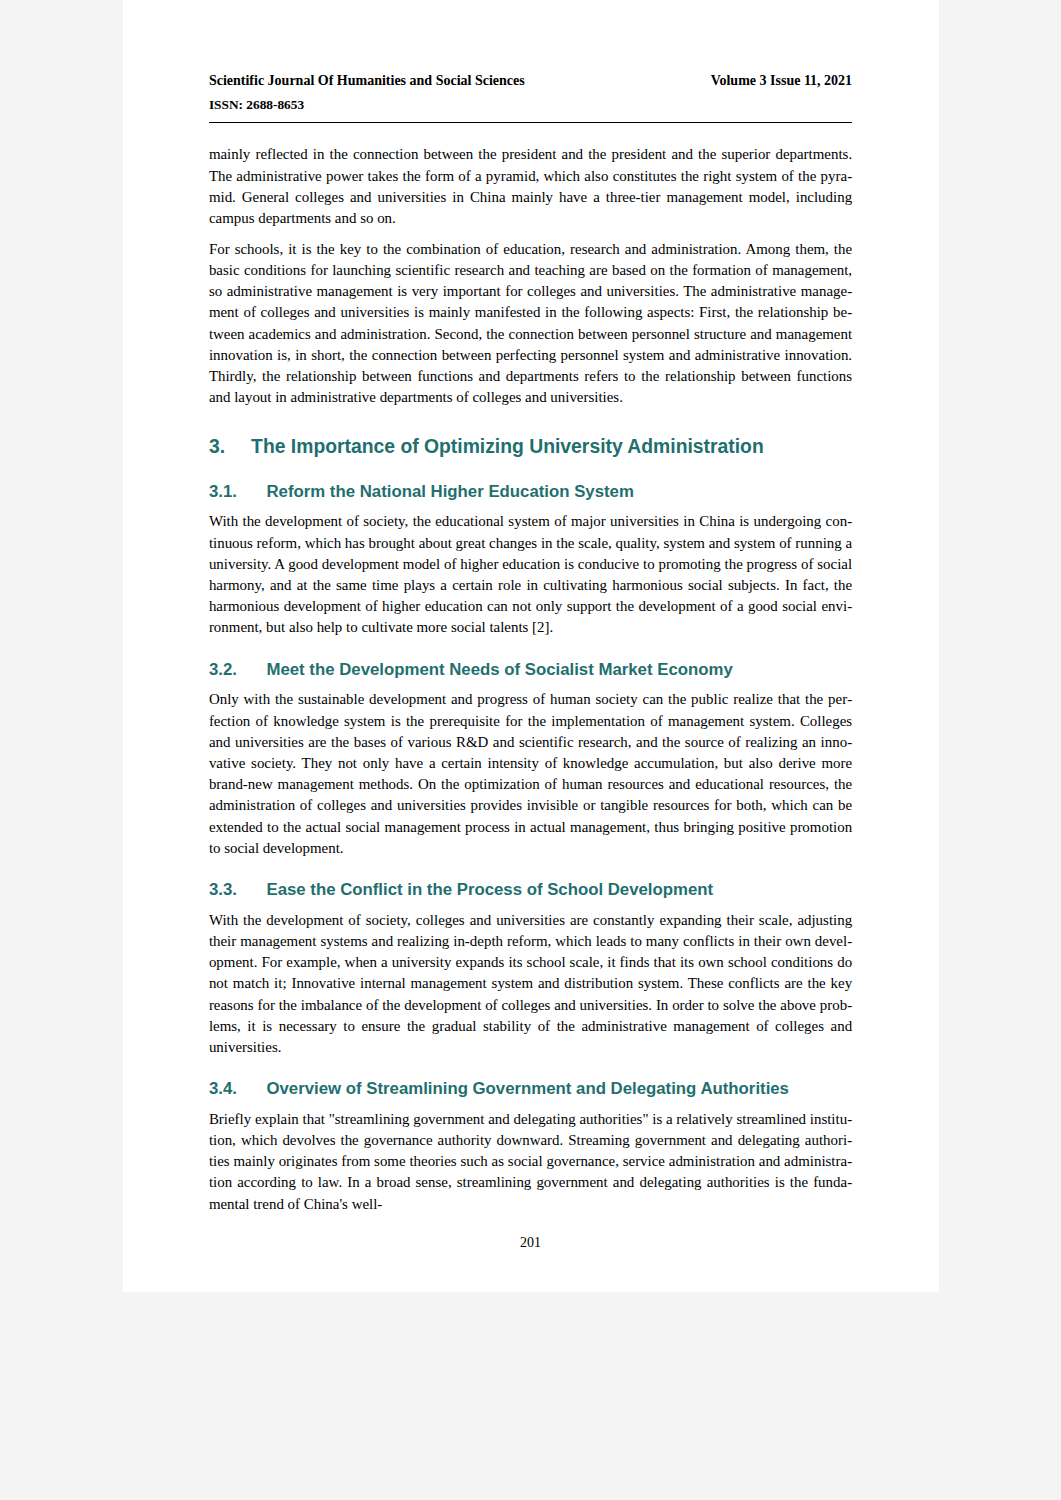Scientific Journal Of Humanities and Social Sciences
Volume 3 Issue 11, 2021
ISSN: 2688-8653
mainly reflected in the connection between the president and the president and the superior departments. The administrative power takes the form of a pyramid, which also constitutes the right system of the pyramid. General colleges and universities in China mainly have a three-tier management model, including campus departments and so on.
For schools, it is the key to the combination of education, research and administration. Among them, the basic conditions for launching scientific research and teaching are based on the formation of management, so administrative management is very important for colleges and universities. The administrative management of colleges and universities is mainly manifested in the following aspects: First, the relationship between academics and administration. Second, the connection between personnel structure and management innovation is, in short, the connection between perfecting personnel system and administrative innovation. Thirdly, the relationship between functions and departments refers to the relationship between functions and layout in administrative departments of colleges and universities.
3. The Importance of Optimizing University Administration
3.1. Reform the National Higher Education System
With the development of society, the educational system of major universities in China is undergoing continuous reform, which has brought about great changes in the scale, quality, system and system of running a university. A good development model of higher education is conducive to promoting the progress of social harmony, and at the same time plays a certain role in cultivating harmonious social subjects. In fact, the harmonious development of higher education can not only support the development of a good social environment, but also help to cultivate more social talents [2].
3.2. Meet the Development Needs of Socialist Market Economy
Only with the sustainable development and progress of human society can the public realize that the perfection of knowledge system is the prerequisite for the implementation of management system. Colleges and universities are the bases of various R&D and scientific research, and the source of realizing an innovative society. They not only have a certain intensity of knowledge accumulation, but also derive more brand-new management methods. On the optimization of human resources and educational resources, the administration of colleges and universities provides invisible or tangible resources for both, which can be extended to the actual social management process in actual management, thus bringing positive promotion to social development.
3.3. Ease the Conflict in the Process of School Development
With the development of society, colleges and universities are constantly expanding their scale, adjusting their management systems and realizing in-depth reform, which leads to many conflicts in their own development. For example, when a university expands its school scale, it finds that its own school conditions do not match it; Innovative internal management system and distribution system. These conflicts are the key reasons for the imbalance of the development of colleges and universities. In order to solve the above problems, it is necessary to ensure the gradual stability of the administrative management of colleges and universities.
3.4. Overview of Streamlining Government and Delegating Authorities
Briefly explain that "streamlining government and delegating authorities" is a relatively streamlined institution, which devolves the governance authority downward. Streaming government and delegating authorities mainly originates from some theories such as social governance, service administration and administration according to law. In a broad sense, streamlining government and delegating authorities is the fundamental trend of China's well-
201